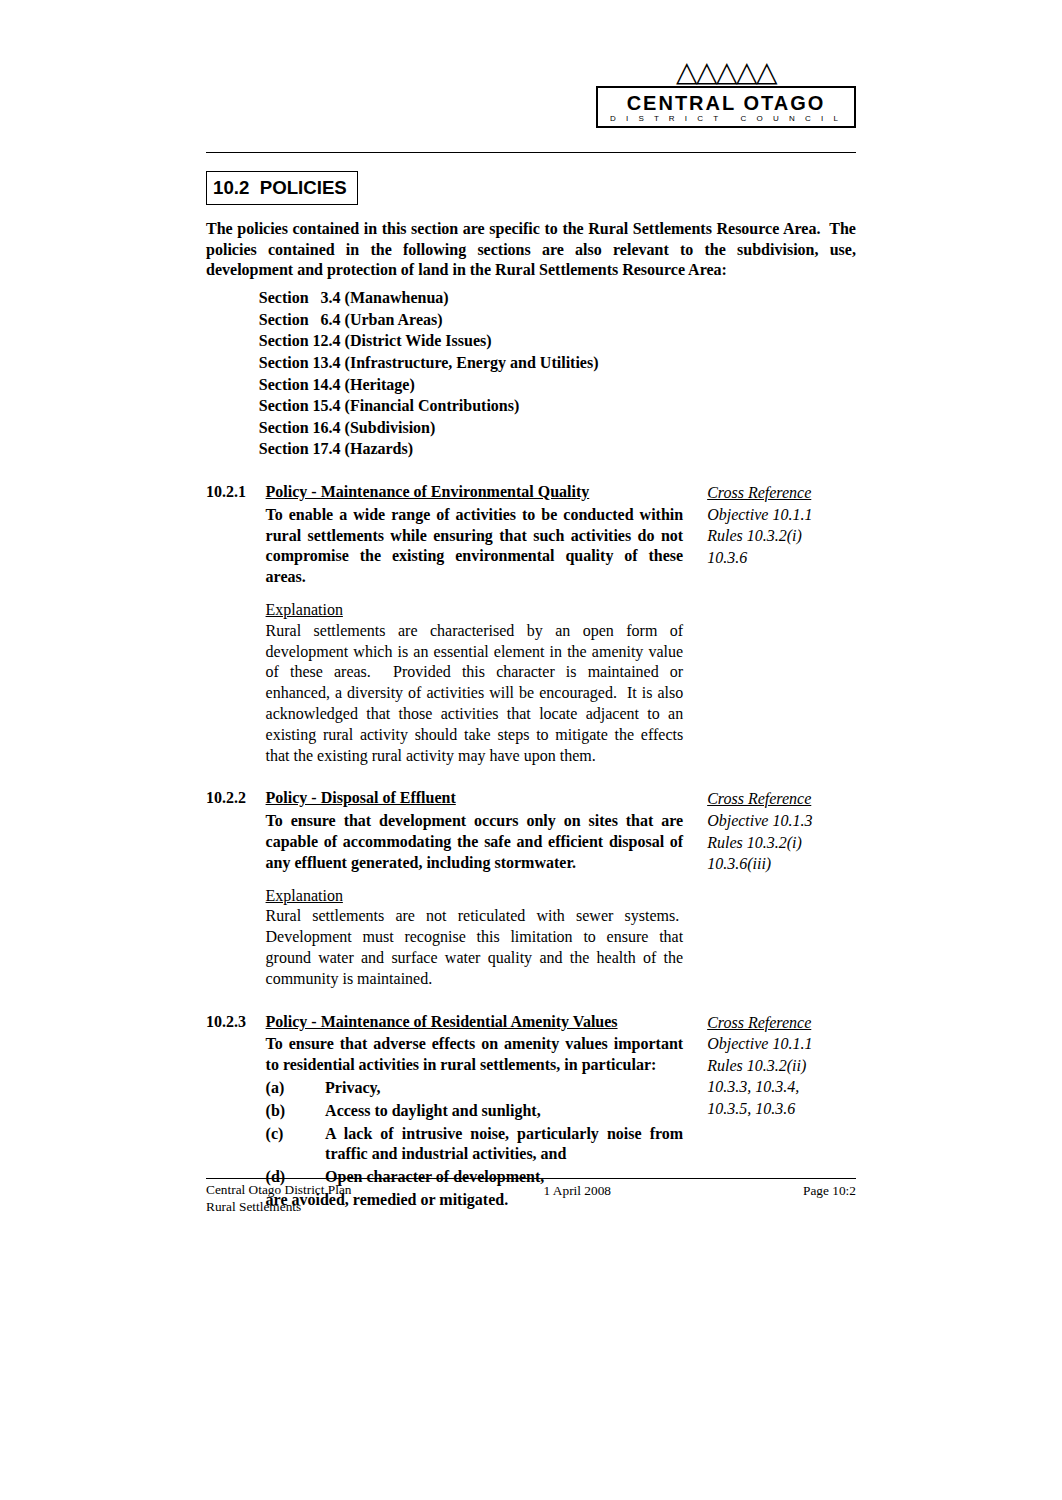△△△△△
CENTRAL OTAGO
D I S T R I C T C O U N C I L
10.2 POLICIES
The policies contained in this section are specific to the Rural Settlements Resource Area. The policies contained in the following sections are also relevant to the subdivision, use, development and protection of land in the Rural Settlements Resource Area:
Section 3.4 (Manawhenua)
Section 6.4 (Urban Areas)
Section 12.4 (District Wide Issues)
Section 13.4 (Infrastructure, Energy and Utilities)
Section 14.4 (Heritage)
Section 15.4 (Financial Contributions)
Section 16.4 (Subdivision)
Section 17.4 (Hazards)
10.2.1
Policy - Maintenance of Environmental Quality
To enable a wide range of activities to be conducted within rural settlements while ensuring that such activities do not compromise the existing environmental quality of these areas.
Explanation
Rural settlements are characterised by an open form of development which is an essential element in the amenity value of these areas. Provided this character is maintained or enhanced, a diversity of activities will be encouraged. It is also acknowledged that those activities that locate adjacent to an existing rural activity should take steps to mitigate the effects that the existing rural activity may have upon them.
Cross Reference
Objective 10.1.1
Rules 10.3.2(i)
10.3.6
10.2.2
Policy - Disposal of Effluent
To ensure that development occurs only on sites that are capable of accommodating the safe and efficient disposal of any effluent generated, including stormwater.
Explanation
Rural settlements are not reticulated with sewer systems. Development must recognise this limitation to ensure that ground water and surface water quality and the health of the community is maintained.
Cross Reference
Objective 10.1.3
Rules 10.3.2(i)
10.3.6(iii)
10.2.3
Policy - Maintenance of Residential Amenity Values
To ensure that adverse effects on amenity values important to residential activities in rural settlements, in particular:
(a) Privacy,
(b) Access to daylight and sunlight,
(c) A lack of intrusive noise, particularly noise from traffic and industrial activities, and
(d) Open character of development,
are avoided, remedied or mitigated.
Cross Reference
Objective 10.1.1
Rules 10.3.2(ii)
10.3.3, 10.3.4,
10.3.5, 10.3.6
Central Otago District Plan
Rural Settlements
1 April 2008
Page 10:2